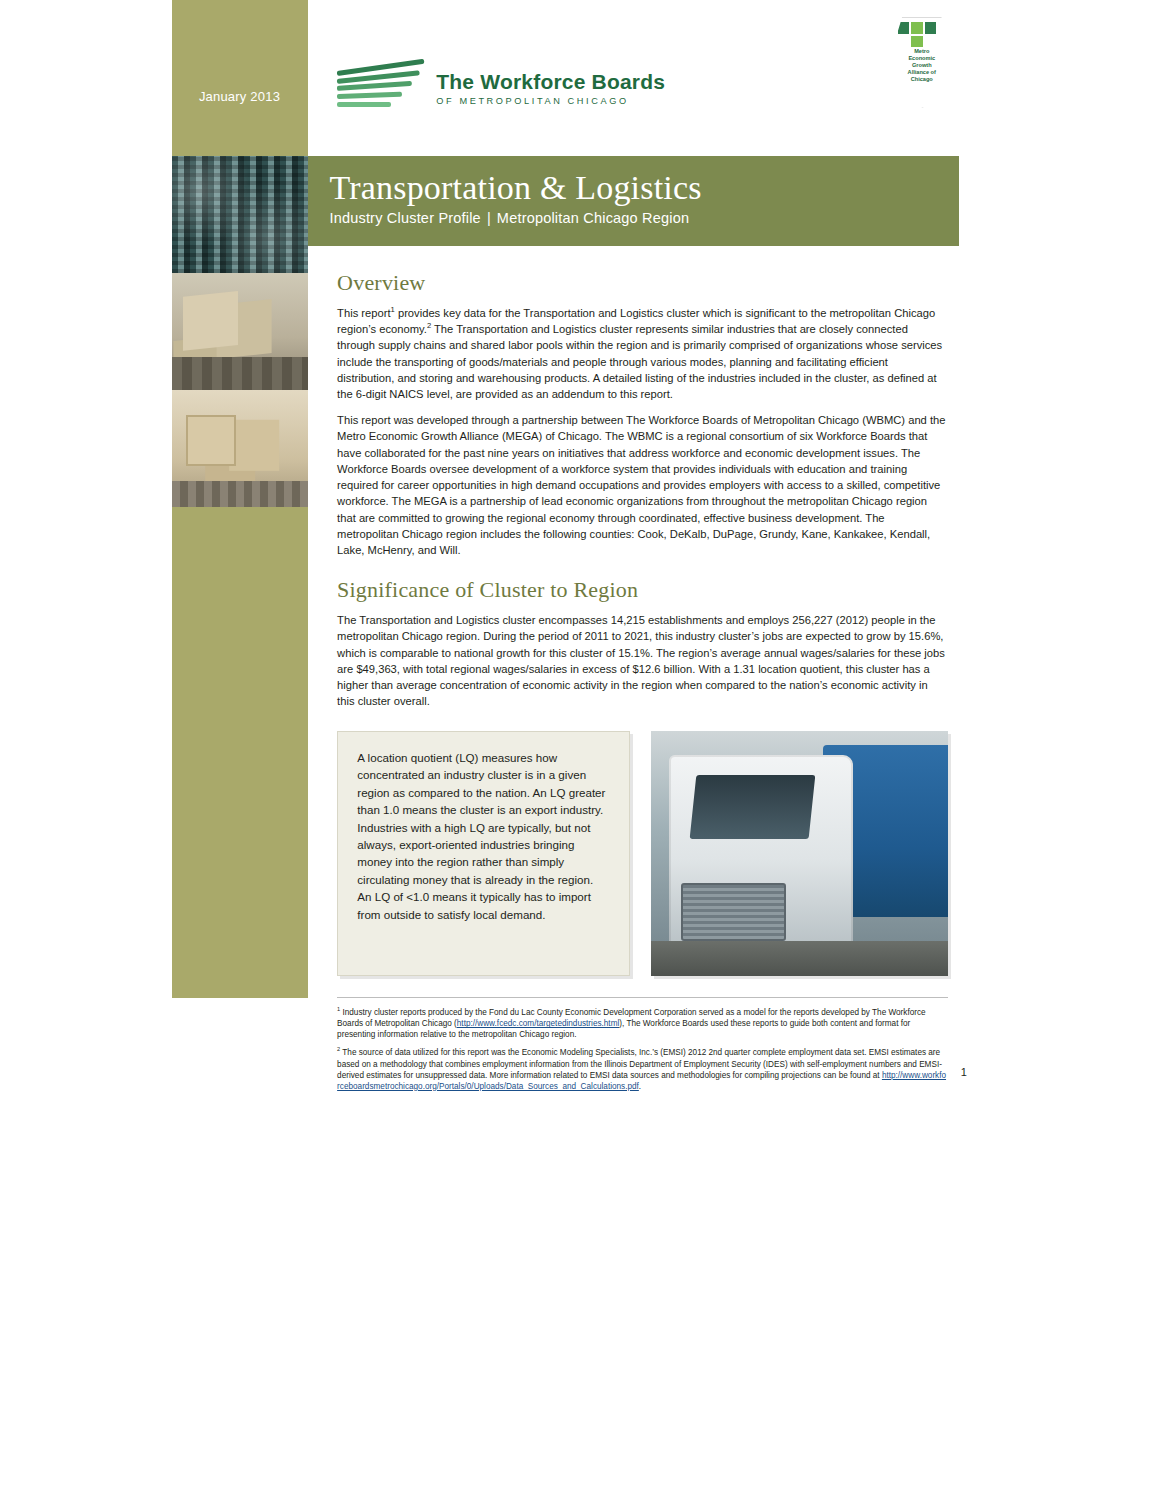January 2013
The Workforce Boards
OF METROPOLITAN CHICAGO
Metro
Economic
Growth
Alliance of
Chicago
Transportation & Logistics
Industry Cluster Profile|Metropolitan Chicago Region
Overview
This report1 provides key data for the Transportation and Logistics cluster which is significant to the metropolitan Chicago region’s economy.2 The Transportation and Logistics cluster represents similar industries that are closely connected through supply chains and shared labor pools within the region and is primarily comprised of organizations whose services include the transporting of goods/materials and people through various modes, planning and facilitating efficient distribution, and storing and warehousing products. A detailed listing of the industries included in the cluster, as defined at the 6-digit NAICS level, are provided as an addendum to this report.
This report was developed through a partnership between The Workforce Boards of Metropolitan Chicago (WBMC) and the Metro Economic Growth Alliance (MEGA) of Chicago. The WBMC is a regional consortium of six Workforce Boards that have collaborated for the past nine years on initiatives that address workforce and economic development issues. The Workforce Boards oversee development of a workforce system that provides individuals with education and training required for career opportunities in high demand occupations and provides employers with access to a skilled, competitive workforce. The MEGA is a partnership of lead economic organizations from throughout the metropolitan Chicago region that are committed to growing the regional economy through coordinated, effective business development. The metropolitan Chicago region includes the following counties: Cook, DeKalb, DuPage, Grundy, Kane, Kankakee, Kendall, Lake, McHenry, and Will.
Significance of Cluster to Region
The Transportation and Logistics cluster encompasses 14,215 establishments and employs 256,227 (2012) people in the metropolitan Chicago region. During the period of 2011 to 2021, this industry cluster’s jobs are expected to grow by 15.6%, which is comparable to national growth for this cluster of 15.1%. The region’s average annual wages/salaries for these jobs are $49,363, with total regional wages/salaries in excess of $12.6 billion. With a 1.31 location quotient, this cluster has a higher than average concentration of economic activity in the region when compared to the nation’s economic activity in this cluster overall.
A location quotient (LQ) measures how concentrated an industry cluster is in a given region as compared to the nation. An LQ greater than 1.0 means the cluster is an export industry. Industries with a high LQ are typically, but not always, export-oriented industries bringing money into the region rather than simply circulating money that is already in the region. An LQ of <1.0 means it typically has to import from outside to satisfy local demand.
1 Industry cluster reports produced by the Fond du Lac County Economic Development Corporation served as a model for the reports developed by The Workforce Boards of Metropolitan Chicago (http://www.fcedc.com/targetedindustries.html), The Workforce Boards used these reports to guide both content and format for presenting information relative to the metropolitan Chicago region.
2 The source of data utilized for this report was the Economic Modeling Specialists, Inc.’s (EMSI) 2012 2nd quarter complete employment data set. EMSI estimates are based on a methodology that combines employment information from the Illinois Department of Employment Security (IDES) with self-employment numbers and EMSI-derived estimates for unsuppressed data. More information related to EMSI data sources and methodologies for compiling projections can be found at http://www.workforceboardsmetrochicago.org/Portals/0/Uploads/Data_Sources_and_Calculations.pdf.
1